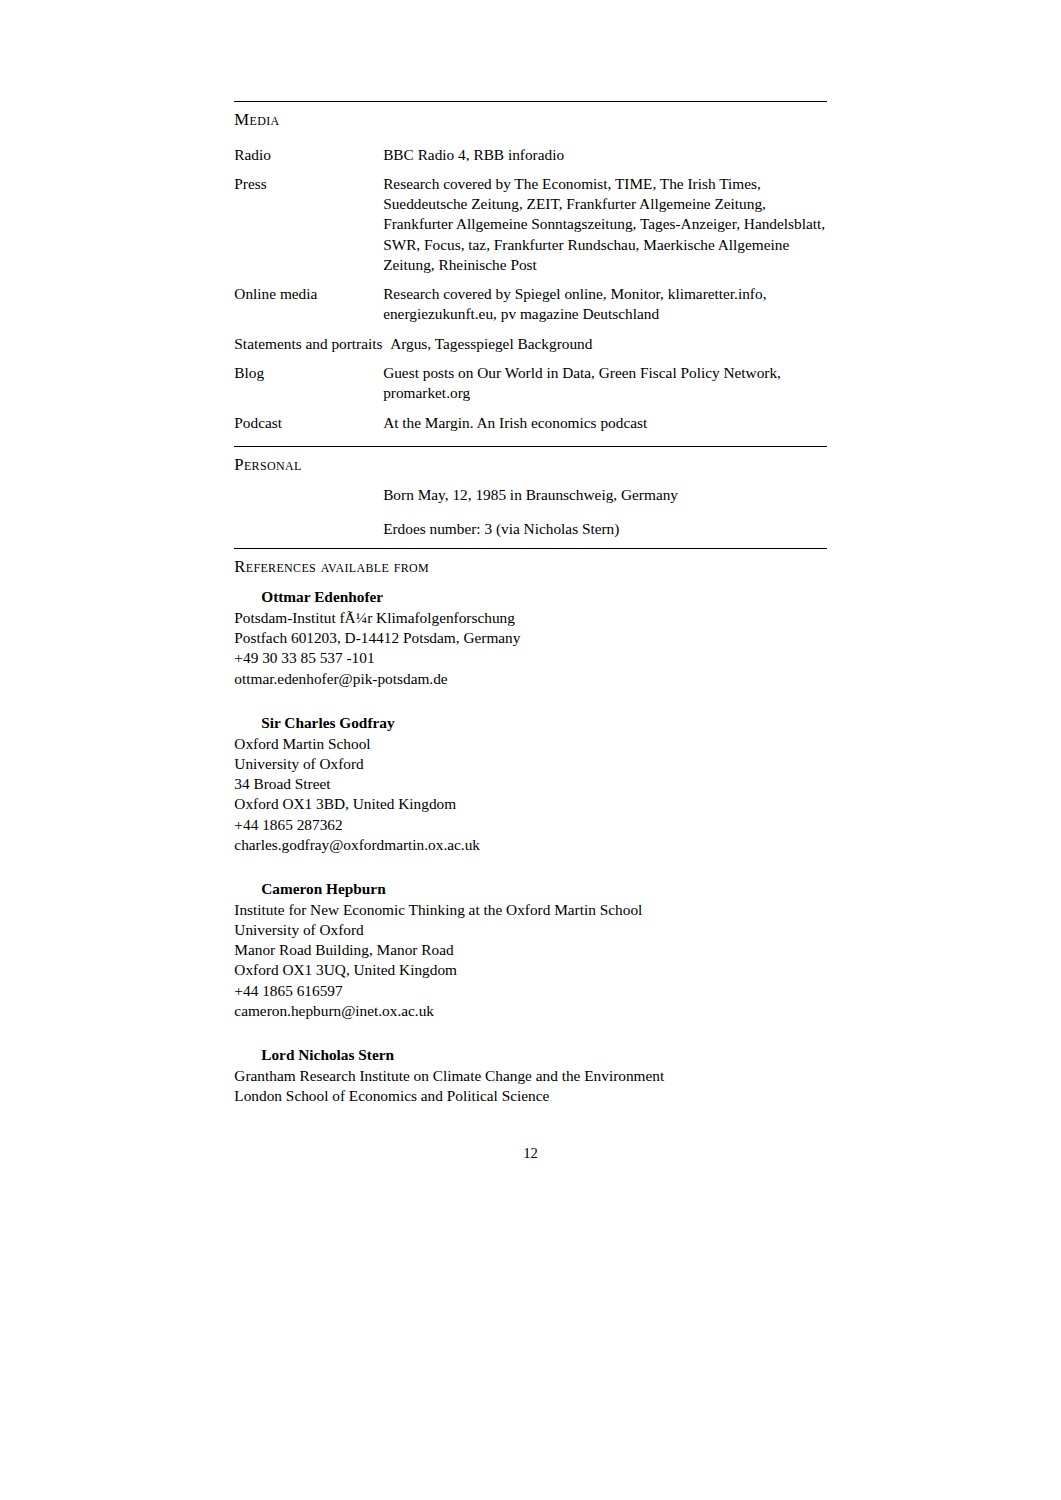Media
| Radio | BBC Radio 4, RBB inforadio |
| Press | Research covered by The Economist, TIME, The Irish Times, Sueddeutsche Zeitung, ZEIT, Frankfurter Allgemeine Zeitung, Frankfurter Allgemeine Sonntagszeitung, Tages-Anzeiger, Handelsblatt, SWR, Focus, taz, Frankfurter Rundschau, Maerkische Allgemeine Zeitung, Rheinische Post |
| Online media | Research covered by Spiegel online, Monitor, klimaretter.info, energiezukunft.eu, pv magazine Deutschland |
| Statements and portraits Argus, Tagesspiegel Background |
| Blog | Guest posts on Our World in Data, Green Fiscal Policy Network, promarket.org |
| Podcast | At the Margin. An Irish economics podcast |
Personal
Born May, 12, 1985 in Braunschweig, Germany
Erdoes number: 3 (via Nicholas Stern)
References available from
Ottmar Edenhofer Potsdam-Institut fÃ¼r Klimafolgenforschung Postfach 601203, D-14412 Potsdam, Germany +49 30 33 85 537 -101 ottmar.edenhofer@pik-potsdam.de
Sir Charles Godfray Oxford Martin School University of Oxford 34 Broad Street Oxford OX1 3BD, United Kingdom +44 1865 287362 charles.godfray@oxfordmartin.ox.ac.uk
Cameron Hepburn Institute for New Economic Thinking at the Oxford Martin School University of Oxford Manor Road Building, Manor Road Oxford OX1 3UQ, United Kingdom +44 1865 616597 cameron.hepburn@inet.ox.ac.uk
Lord Nicholas Stern Grantham Research Institute on Climate Change and the Environment London School of Economics and Political Science
12